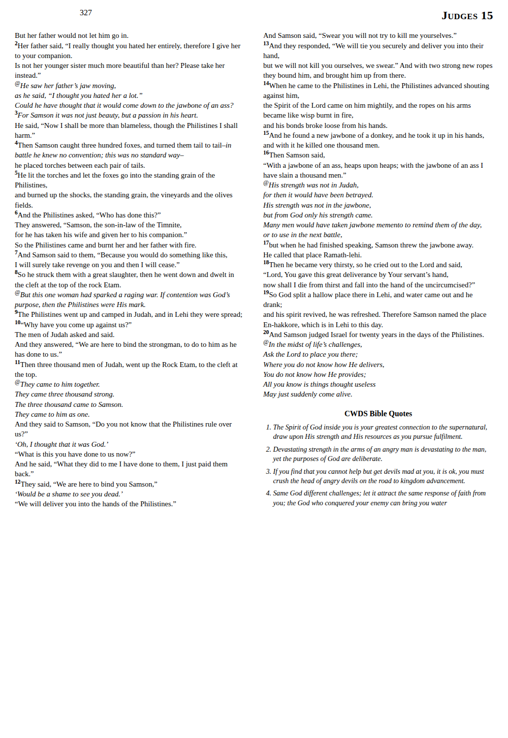327
Judges 15
But her father would not let him go in.
2 Her father said, “I really thought you hated her entirely, therefore I give her to your companion.
Is not her younger sister much more beautiful than her? Please take her instead.”
@He saw her father’s jaw moving,
as he said, “I thought you hated her a lot.”
Could he have thought that it would come down to the jawbone of an ass?
3 For Samson it was not just beauty, but a passion in his heart.
He said, “Now I shall be more than blameless, though the Philistines I shall harm.”
4 Then Samson caught three hundred foxes, and turned them tail to tail–in battle he knew no convention; this was no standard way–
he placed torches between each pair of tails.
5 He lit the torches and let the foxes go into the standing grain of the Philistines,
and burned up the shocks, the standing grain, the vineyards and the olives fields.
6 And the Philistines asked, “Who has done this?”
They answered, “Samson, the son-in-law of the Timnite,
for he has taken his wife and given her to his companion.”
So the Philistines came and burnt her and her father with fire.
7 And Samson said to them, “Because you would do something like this,
I will surely take revenge on you and then I will cease.”
8 So he struck them with a great slaughter, then he went down and dwelt in the cleft at the top of the rock Etam.
@But this one woman had sparked a raging war. If contention was God’s purpose, then the Philistines were His mark.
9 The Philistines went up and camped in Judah, and in Lehi they were spread;
10“Why have you come up against us?”
The men of Judah asked and said.
And they answered, “We are here to bind the strongman, to do to him as he has done to us.”
11 Then three thousand men of Judah, went up the Rock Etam, to the cleft at the top.
@They came to him together.
They came three thousand strong.
The three thousand came to Samson.
They came to him as one.
And they said to Samson, “Do you not know that the Philistines rule over us?”
‘Oh, I thought that it was God.’
“What is this you have done to us now?”
And he said, “What they did to me I have done to them, I just paid them back.”
12 They said, “We are here to bind you Samson,”
‘Would be a shame to see you dead.’
“We will deliver you into the hands of the Philistines.”
And Samson said, “Swear you will not try to kill me yourselves.”
13 And they responded, “We will tie you securely and deliver you into their hand,
but we will not kill you ourselves, we swear.” And with two strong new ropes they bound him, and brought him up from there.
14 When he came to the Philistines in Lehi, the Philistines advanced shouting against him,
the Spirit of the Lord came on him mightily, and the ropes on his arms became like wisp burnt in fire,
and his bonds broke loose from his hands.
15 And he found a new jawbone of a donkey, and he took it up in his hands,
and with it he killed one thousand men.
16 Then Samson said,
“With a jawbone of an ass, heaps upon heaps; with the jawbone of an ass I have slain a thousand men.”
@His strength was not in Judah,
for then it would have been betrayed.
His strength was not in the jawbone,
but from God only his strength came.
Many men would have taken jawbone memento to remind them of the day,
or to use in the next battle,
17but when he had finished speaking, Samson threw the jawbone away.
He called that place Ramath-lehi.
18 Then he became very thirsty, so he cried out to the Lord and said,
“Lord, You gave this great deliverance by Your servant’s hand,
now shall I die from thirst and fall into the hand of the uncircumcised?”
19 So God split a hallow place there in Lehi, and water came out and he drank;
and his spirit revived, he was refreshed. Therefore Samson named the place En-hakkore, which is in Lehi to this day.
20 And Samson judged Israel for twenty years in the days of the Philistines.
@In the midst of life’s challenges,
Ask the Lord to place you there;
Where you do not know how He delivers,
You do not know how He provides;
All you know is things thought useless
May just suddenly come alive.
CWDS Bible Quotes
The Spirit of God inside you is your greatest connection to the supernatural, draw upon His strength and His resources as you pursue fulfilment.
Devastating strength in the arms of an angry man is devastating to the man, yet the purposes of God are deliberate.
If you find that you cannot help but get devils mad at you, it is ok, you must crush the head of angry devils on the road to kingdom advancement.
Same God different challenges; let it attract the same response of faith from you; the God who conquered your enemy can bring you water